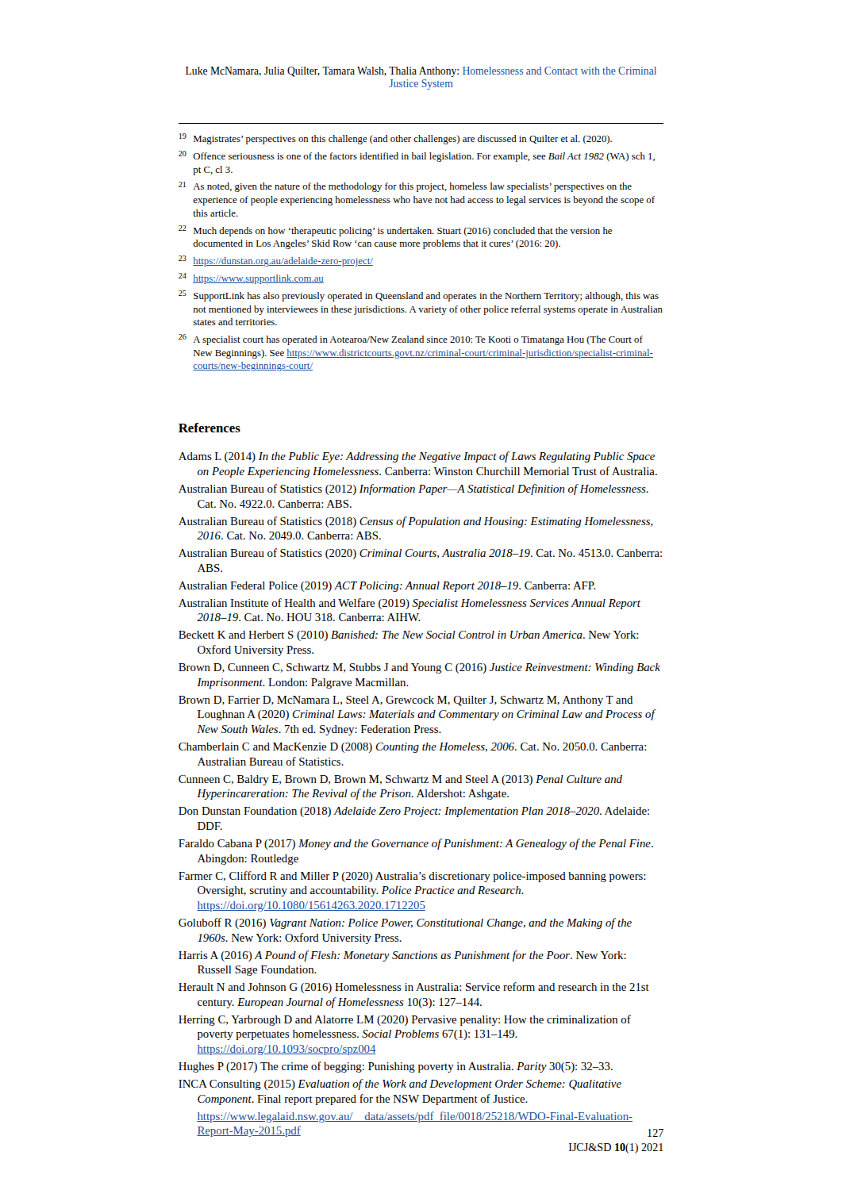Luke McNamara, Julia Quilter, Tamara Walsh, Thalia Anthony: Homelessness and Contact with the Criminal Justice System
19
Magistrates’ perspectives on this challenge (and other challenges) are discussed in Quilter et al. (2020).
20
Offence seriousness is one of the factors identified in bail legislation. For example, see Bail Act 1982 (WA) sch 1, pt C, cl 3.
21
As noted, given the nature of the methodology for this project, homeless law specialists’ perspectives on the experience of people experiencing homelessness who have not had access to legal services is beyond the scope of this article.
22
Much depends on how ‘therapeutic policing’ is undertaken. Stuart (2016) concluded that the version he documented in Los Angeles’ Skid Row ‘can cause more problems that it cures’ (2016: 20).
23
https://dunstan.org.au/adelaide-zero-project/
24
https://www.supportlink.com.au
25
SupportLink has also previously operated in Queensland and operates in the Northern Territory; although, this was not mentioned by interviewees in these jurisdictions. A variety of other police referral systems operate in Australian states and territories.
26
A specialist court has operated in Aotearoa/New Zealand since 2010: Te Kooti o Timatanga Hou (The Court of New Beginnings). See https://www.districtcourts.govt.nz/criminal-court/criminal-jurisdiction/specialist-criminal-courts/new-beginnings-court/
References
Adams L (2014) In the Public Eye: Addressing the Negative Impact of Laws Regulating Public Space on People Experiencing Homelessness. Canberra: Winston Churchill Memorial Trust of Australia.
Australian Bureau of Statistics (2012) Information Paper—A Statistical Definition of Homelessness. Cat. No. 4922.0. Canberra: ABS.
Australian Bureau of Statistics (2018) Census of Population and Housing: Estimating Homelessness, 2016. Cat. No. 2049.0. Canberra: ABS.
Australian Bureau of Statistics (2020) Criminal Courts, Australia 2018–19. Cat. No. 4513.0. Canberra: ABS.
Australian Federal Police (2019) ACT Policing: Annual Report 2018–19. Canberra: AFP.
Australian Institute of Health and Welfare (2019) Specialist Homelessness Services Annual Report 2018–19. Cat. No. HOU 318. Canberra: AIHW.
Beckett K and Herbert S (2010) Banished: The New Social Control in Urban America. New York: Oxford University Press.
Brown D, Cunneen C, Schwartz M, Stubbs J and Young C (2016) Justice Reinvestment: Winding Back Imprisonment. London: Palgrave Macmillan.
Brown D, Farrier D, McNamara L, Steel A, Grewcock M, Quilter J, Schwartz M, Anthony T and Loughnan A (2020) Criminal Laws: Materials and Commentary on Criminal Law and Process of New South Wales. 7th ed. Sydney: Federation Press.
Chamberlain C and MacKenzie D (2008) Counting the Homeless, 2006. Cat. No. 2050.0. Canberra: Australian Bureau of Statistics.
Cunneen C, Baldry E, Brown D, Brown M, Schwartz M and Steel A (2013) Penal Culture and Hyperincareration: The Revival of the Prison. Aldershot: Ashgate.
Don Dunstan Foundation (2018) Adelaide Zero Project: Implementation Plan 2018–2020. Adelaide: DDF.
Faraldo Cabana P (2017) Money and the Governance of Punishment: A Genealogy of the Penal Fine. Abingdon: Routledge
Farmer C, Clifford R and Miller P (2020) Australia’s discretionary police-imposed banning powers: Oversight, scrutiny and accountability. Police Practice and Research. https://doi.org/10.1080/15614263.2020.1712205
Goluboff R (2016) Vagrant Nation: Police Power, Constitutional Change, and the Making of the 1960s. New York: Oxford University Press.
Harris A (2016) A Pound of Flesh: Monetary Sanctions as Punishment for the Poor. New York: Russell Sage Foundation.
Herault N and Johnson G (2016) Homelessness in Australia: Service reform and research in the 21st century. European Journal of Homelessness 10(3): 127–144.
Herring C, Yarbrough D and Alatorre LM (2020) Pervasive penality: How the criminalization of poverty perpetuates homelessness. Social Problems 67(1): 131–149. https://doi.org/10.1093/socpro/spz004
Hughes P (2017) The crime of begging: Punishing poverty in Australia. Parity 30(5): 32–33.
INCA Consulting (2015) Evaluation of the Work and Development Order Scheme: Qualitative Component. Final report prepared for the NSW Department of Justice.
https://www.legalaid.nsw.gov.au/__data/assets/pdf_file/0018/25218/WDO-Final-Evaluation-Report-May-2015.pdf
127 IJCJ&SD 10(1) 2021